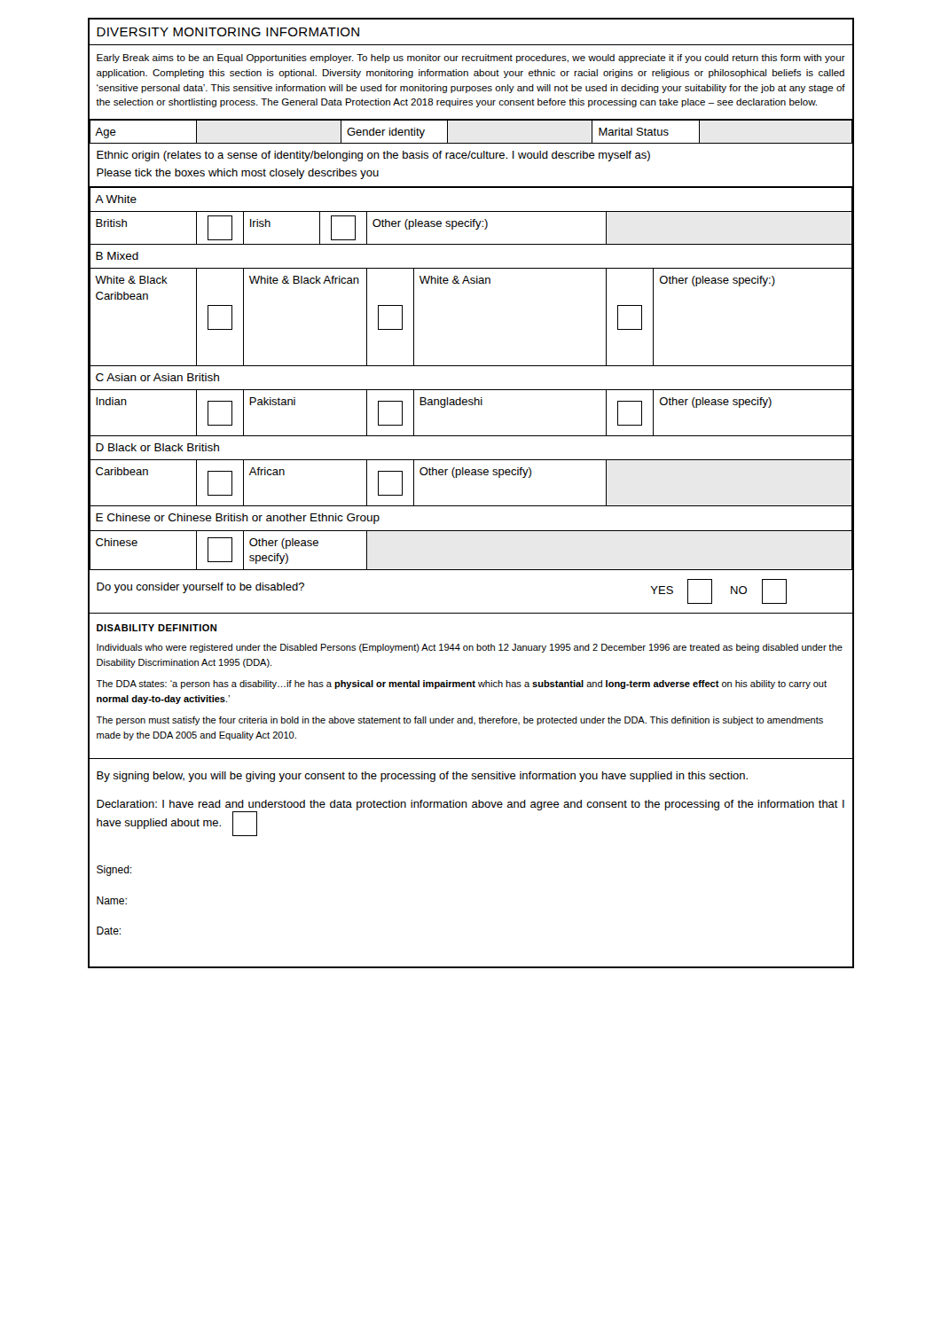DIVERSITY MONITORING INFORMATION
Early Break aims to be an Equal Opportunities employer. To help us monitor our recruitment procedures, we would appreciate it if you could return this form with your application. Completing this section is optional. Diversity monitoring information about your ethnic or racial origins or religious or philosophical beliefs is called ‘sensitive personal data’. This sensitive information will be used for monitoring purposes only and will not be used in deciding your suitability for the job at any stage of the selection or shortlisting process. The General Data Protection Act 2018 requires your consent before this processing can take place – see declaration below.
| Age | | Gender identity | | Marital Status | |
Ethnic origin (relates to a sense of identity/belonging on the basis of race/culture. I would describe myself as)
Please tick the boxes which most closely describes you
| A White |
| British | | Irish | | Other (please specify:) | |
| B Mixed |
| White & Black Caribbean | | White & Black African | | White & Asian | | Other (please specify:) |
| C Asian or Asian British |
| Indian | | Pakistani | | Bangladeshi | | Other (please specify) |
| D Black or Black British |
| Caribbean | | African | | Other (please specify) | |
| E Chinese or Chinese British or another Ethnic Group |
| Chinese | | Other (please specify) | |
Do you consider yourself to be disabled? YES NO
DISABILITY DEFINITION
Individuals who were registered under the Disabled Persons (Employment) Act 1944 on both 12 January 1995 and 2 December 1996 are treated as being disabled under the Disability Discrimination Act 1995 (DDA).
The DDA states: ‘a person has a disability…if he has a physical or mental impairment which has a substantial and long-term adverse effect on his ability to carry out normal day-to-day activities.’
The person must satisfy the four criteria in bold in the above statement to fall under and, therefore, be protected under the DDA. This definition is subject to amendments made by the DDA 2005 and Equality Act 2010.
By signing below, you will be giving your consent to the processing of the sensitive information you have supplied in this section.
Declaration: I have read and understood the data protection information above and agree and consent to the processing of the information that I have supplied about me.
Signed:
Name:
Date: